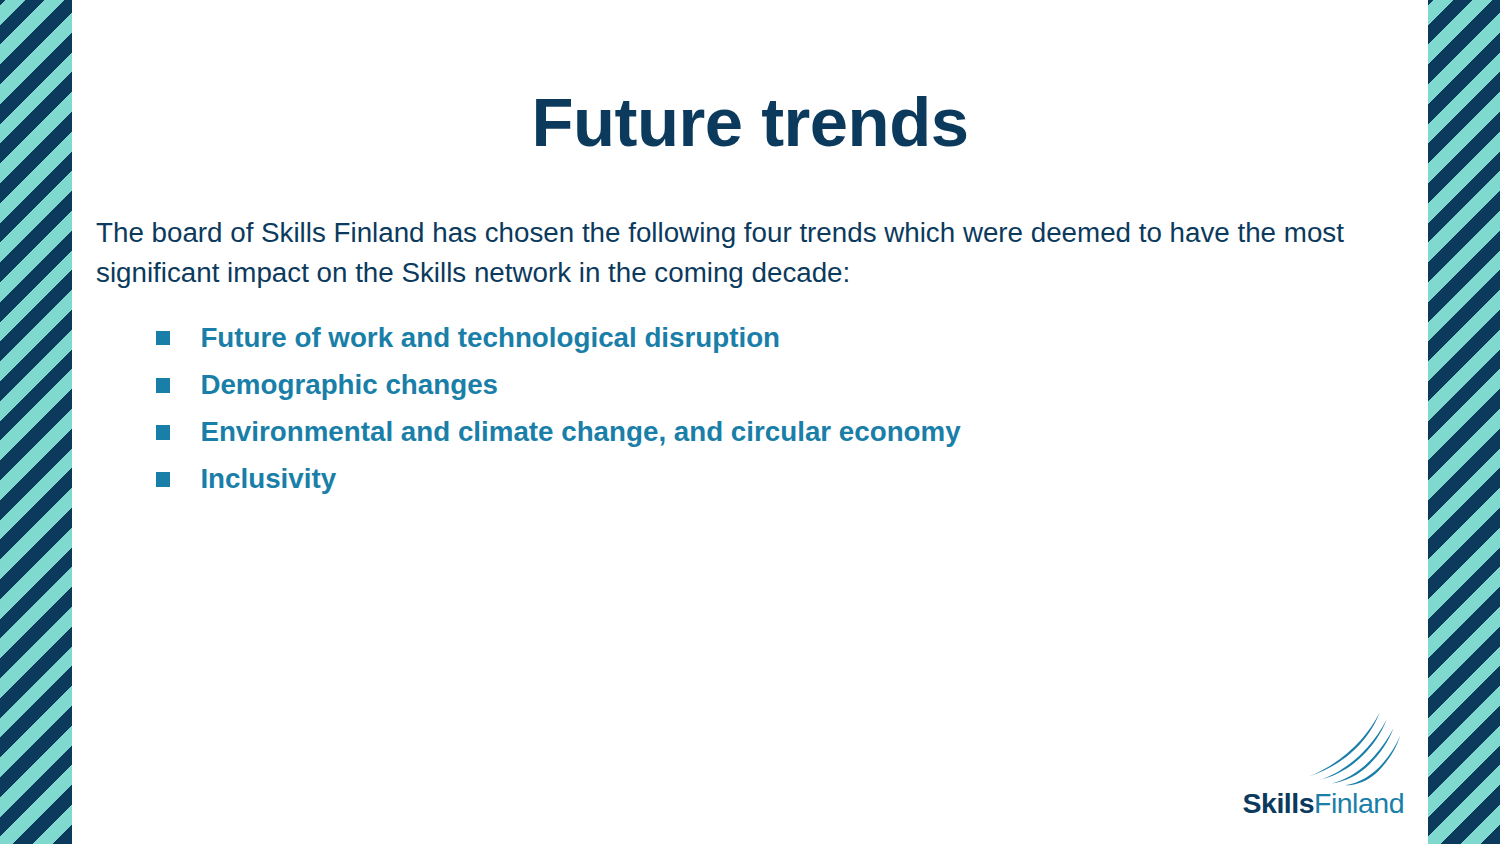Future trends
The board of Skills Finland has chosen the following four trends which were deemed to have the most significant impact on the Skills network in the coming decade:
Future of work and technological disruption
Demographic changes
Environmental and climate change, and circular economy
Inclusivity
SkillsFinland